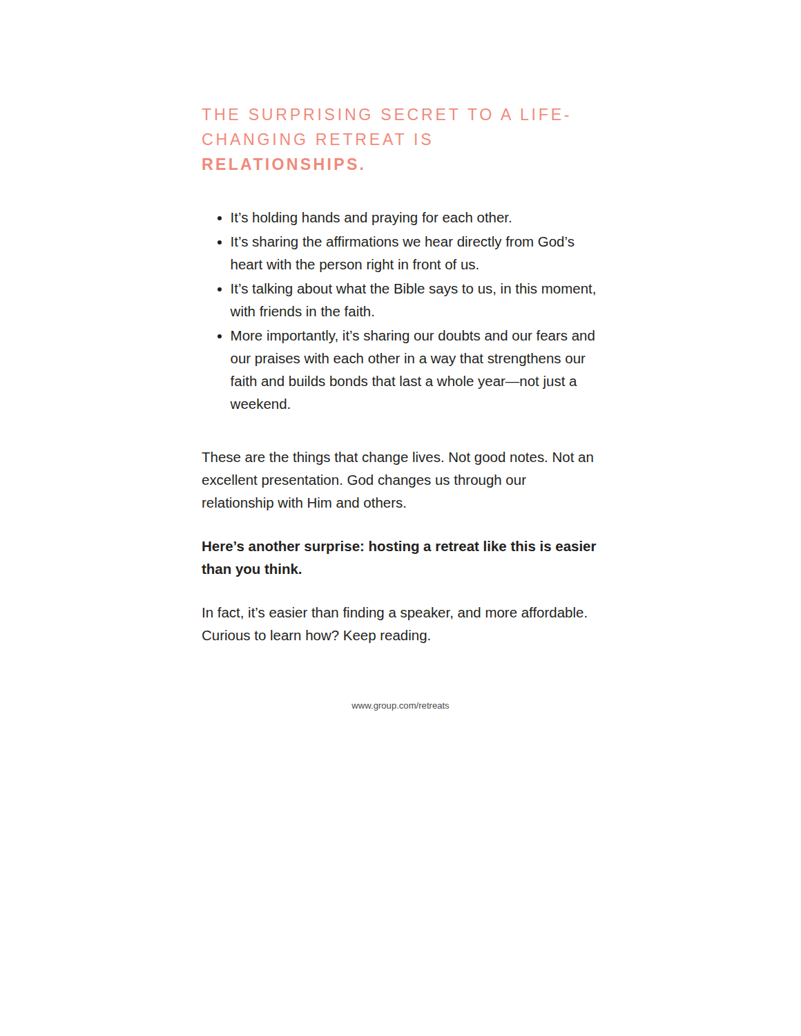The surprising secret to a life-changing retreat is relationships.
It’s holding hands and praying for each other.
It’s sharing the affirmations we hear directly from God’s heart with the person right in front of us.
It’s talking about what the Bible says to us, in this moment, with friends in the faith.
More importantly, it’s sharing our doubts and our fears and our praises with each other in a way that strengthens our faith and builds bonds that last a whole year—not just a weekend.
These are the things that change lives. Not good notes. Not an excellent presentation. God changes us through our relationship with Him and others.
Here’s another surprise: hosting a retreat like this is easier than you think.
In fact, it’s easier than finding a speaker, and more affordable. Curious to learn how? Keep reading.
www.group.com/retreats